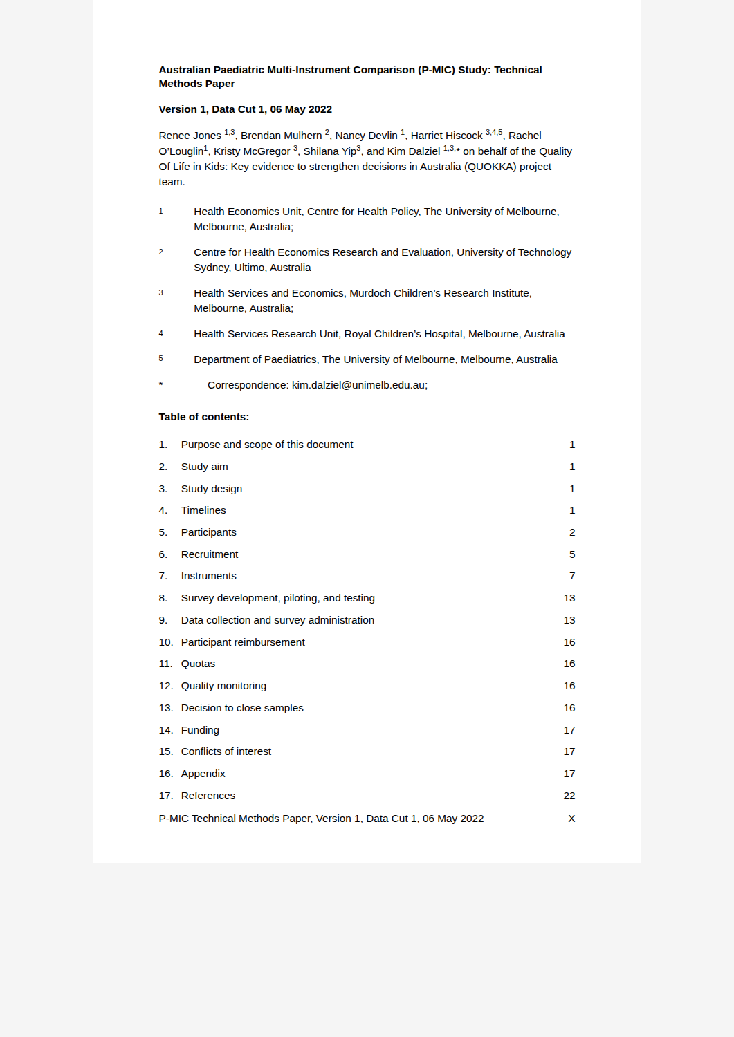Australian Paediatric Multi-Instrument Comparison (P-MIC) Study: Technical Methods Paper
Version 1, Data Cut 1, 06 May 2022
Renee Jones 1,3, Brendan Mulhern 2, Nancy Devlin 1, Harriet Hiscock 3,4,5, Rachel O’Louglin1, Kristy McGregor 3, Shilana Yip3, and Kim Dalziel 1,3,* on behalf of the Quality Of Life in Kids: Key evidence to strengthen decisions in Australia (QUOKKA) project team.
1
Health Economics Unit, Centre for Health Policy, The University of Melbourne, Melbourne, Australia;
2
Centre for Health Economics Research and Evaluation, University of Technology Sydney, Ultimo, Australia
3
Health Services and Economics, Murdoch Children’s Research Institute, Melbourne, Australia;
4
Health Services Research Unit, Royal Children’s Hospital, Melbourne, Australia
5
Department of Paediatrics, The University of Melbourne, Melbourne, Australia
*
Correspondence: kim.dalziel@unimelb.edu.au;
Table of contents:
| 1. | Purpose and scope of this document | 1 |
| 2. | Study aim | 1 |
| 3. | Study design | 1 |
| 4. | Timelines | 1 |
| 5. | Participants | 2 |
| 6. | Recruitment | 5 |
| 7. | Instruments | 7 |
| 8. | Survey development, piloting, and testing | 13 |
| 9. | Data collection and survey administration | 13 |
| 10. | Participant reimbursement | 16 |
| 11. | Quotas | 16 |
| 12. | Quality monitoring | 16 |
| 13. | Decision to close samples | 16 |
| 14. | Funding | 17 |
| 15. | Conflicts of interest | 17 |
| 16. | Appendix | 17 |
| 17. | References | 22 |
P-MIC Technical Methods Paper, Version 1, Data Cut 1, 06 May 2022 X